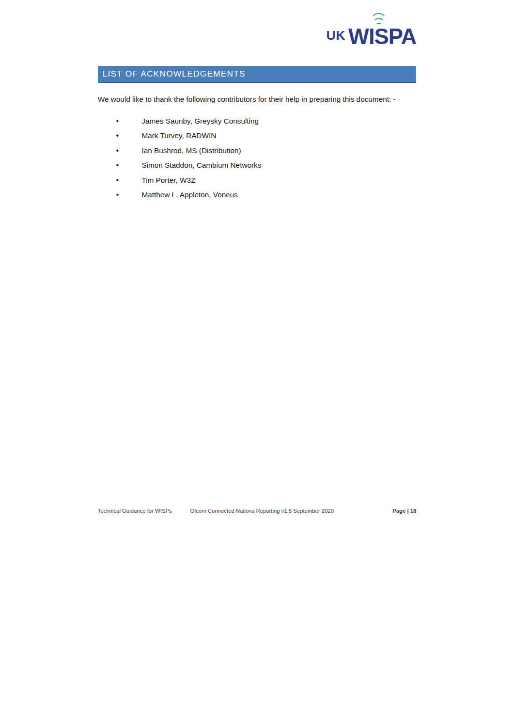UK WISPA
List of Acknowledgements
We would like to thank the following contributors for their help in preparing this document: -
James Saunby, Greysky Consulting
Mark Turvey, RADWIN
Ian Bushrod, MS (Distribution)
Simon Staddon, Cambium Networks
Tim Porter, W3Z
Matthew L. Appleton, Voneus
Technical Guidance for WISPs Ofcom Connected Nations Reporting v1.5 September 2020 Page | 18